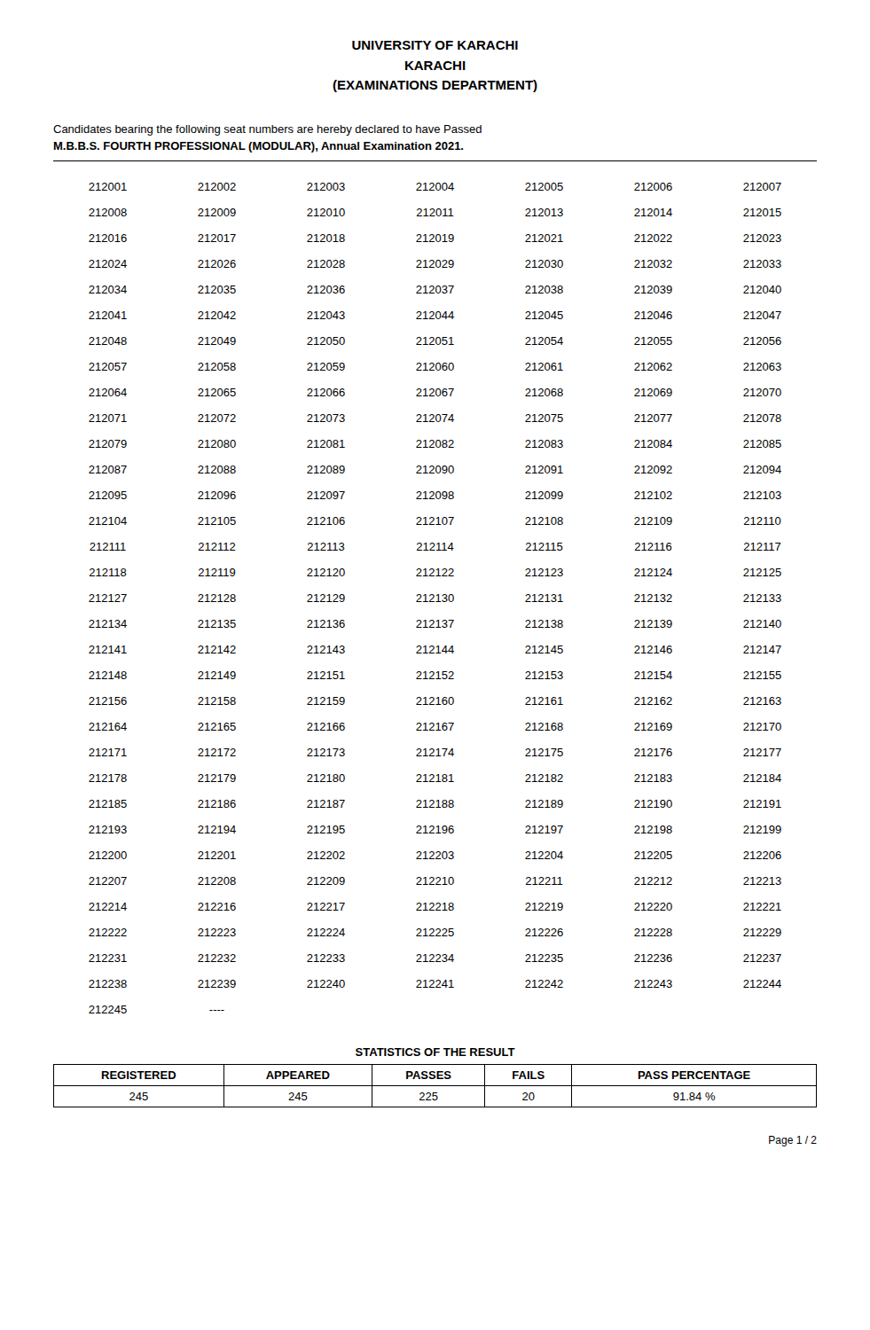UNIVERSITY OF KARACHI
KARACHI
(EXAMINATIONS DEPARTMENT)
Candidates bearing the following seat numbers are hereby declared to have Passed
M.B.B.S. FOURTH PROFESSIONAL (MODULAR), Annual Examination 2021.
| 212001 | 212002 | 212003 | 212004 | 212005 | 212006 | 212007 |
| 212008 | 212009 | 212010 | 212011 | 212013 | 212014 | 212015 |
| 212016 | 212017 | 212018 | 212019 | 212021 | 212022 | 212023 |
| 212024 | 212026 | 212028 | 212029 | 212030 | 212032 | 212033 |
| 212034 | 212035 | 212036 | 212037 | 212038 | 212039 | 212040 |
| 212041 | 212042 | 212043 | 212044 | 212045 | 212046 | 212047 |
| 212048 | 212049 | 212050 | 212051 | 212054 | 212055 | 212056 |
| 212057 | 212058 | 212059 | 212060 | 212061 | 212062 | 212063 |
| 212064 | 212065 | 212066 | 212067 | 212068 | 212069 | 212070 |
| 212071 | 212072 | 212073 | 212074 | 212075 | 212077 | 212078 |
| 212079 | 212080 | 212081 | 212082 | 212083 | 212084 | 212085 |
| 212087 | 212088 | 212089 | 212090 | 212091 | 212092 | 212094 |
| 212095 | 212096 | 212097 | 212098 | 212099 | 212102 | 212103 |
| 212104 | 212105 | 212106 | 212107 | 212108 | 212109 | 212110 |
| 212111 | 212112 | 212113 | 212114 | 212115 | 212116 | 212117 |
| 212118 | 212119 | 212120 | 212122 | 212123 | 212124 | 212125 |
| 212127 | 212128 | 212129 | 212130 | 212131 | 212132 | 212133 |
| 212134 | 212135 | 212136 | 212137 | 212138 | 212139 | 212140 |
| 212141 | 212142 | 212143 | 212144 | 212145 | 212146 | 212147 |
| 212148 | 212149 | 212151 | 212152 | 212153 | 212154 | 212155 |
| 212156 | 212158 | 212159 | 212160 | 212161 | 212162 | 212163 |
| 212164 | 212165 | 212166 | 212167 | 212168 | 212169 | 212170 |
| 212171 | 212172 | 212173 | 212174 | 212175 | 212176 | 212177 |
| 212178 | 212179 | 212180 | 212181 | 212182 | 212183 | 212184 |
| 212185 | 212186 | 212187 | 212188 | 212189 | 212190 | 212191 |
| 212193 | 212194 | 212195 | 212196 | 212197 | 212198 | 212199 |
| 212200 | 212201 | 212202 | 212203 | 212204 | 212205 | 212206 |
| 212207 | 212208 | 212209 | 212210 | 212211 | 212212 | 212213 |
| 212214 | 212216 | 212217 | 212218 | 212219 | 212220 | 212221 |
| 212222 | 212223 | 212224 | 212225 | 212226 | 212228 | 212229 |
| 212231 | 212232 | 212233 | 212234 | 212235 | 212236 | 212237 |
| 212238 | 212239 | 212240 | 212241 | 212242 | 212243 | 212244 |
| 212245 | ---- | | | | | |
STATISTICS OF THE RESULT
| REGISTERED | APPEARED | PASSES | FAILS | PASS PERCENTAGE |
| --- | --- | --- | --- | --- |
| 245 | 245 | 225 | 20 | 91.84 % |
Page 1 / 2